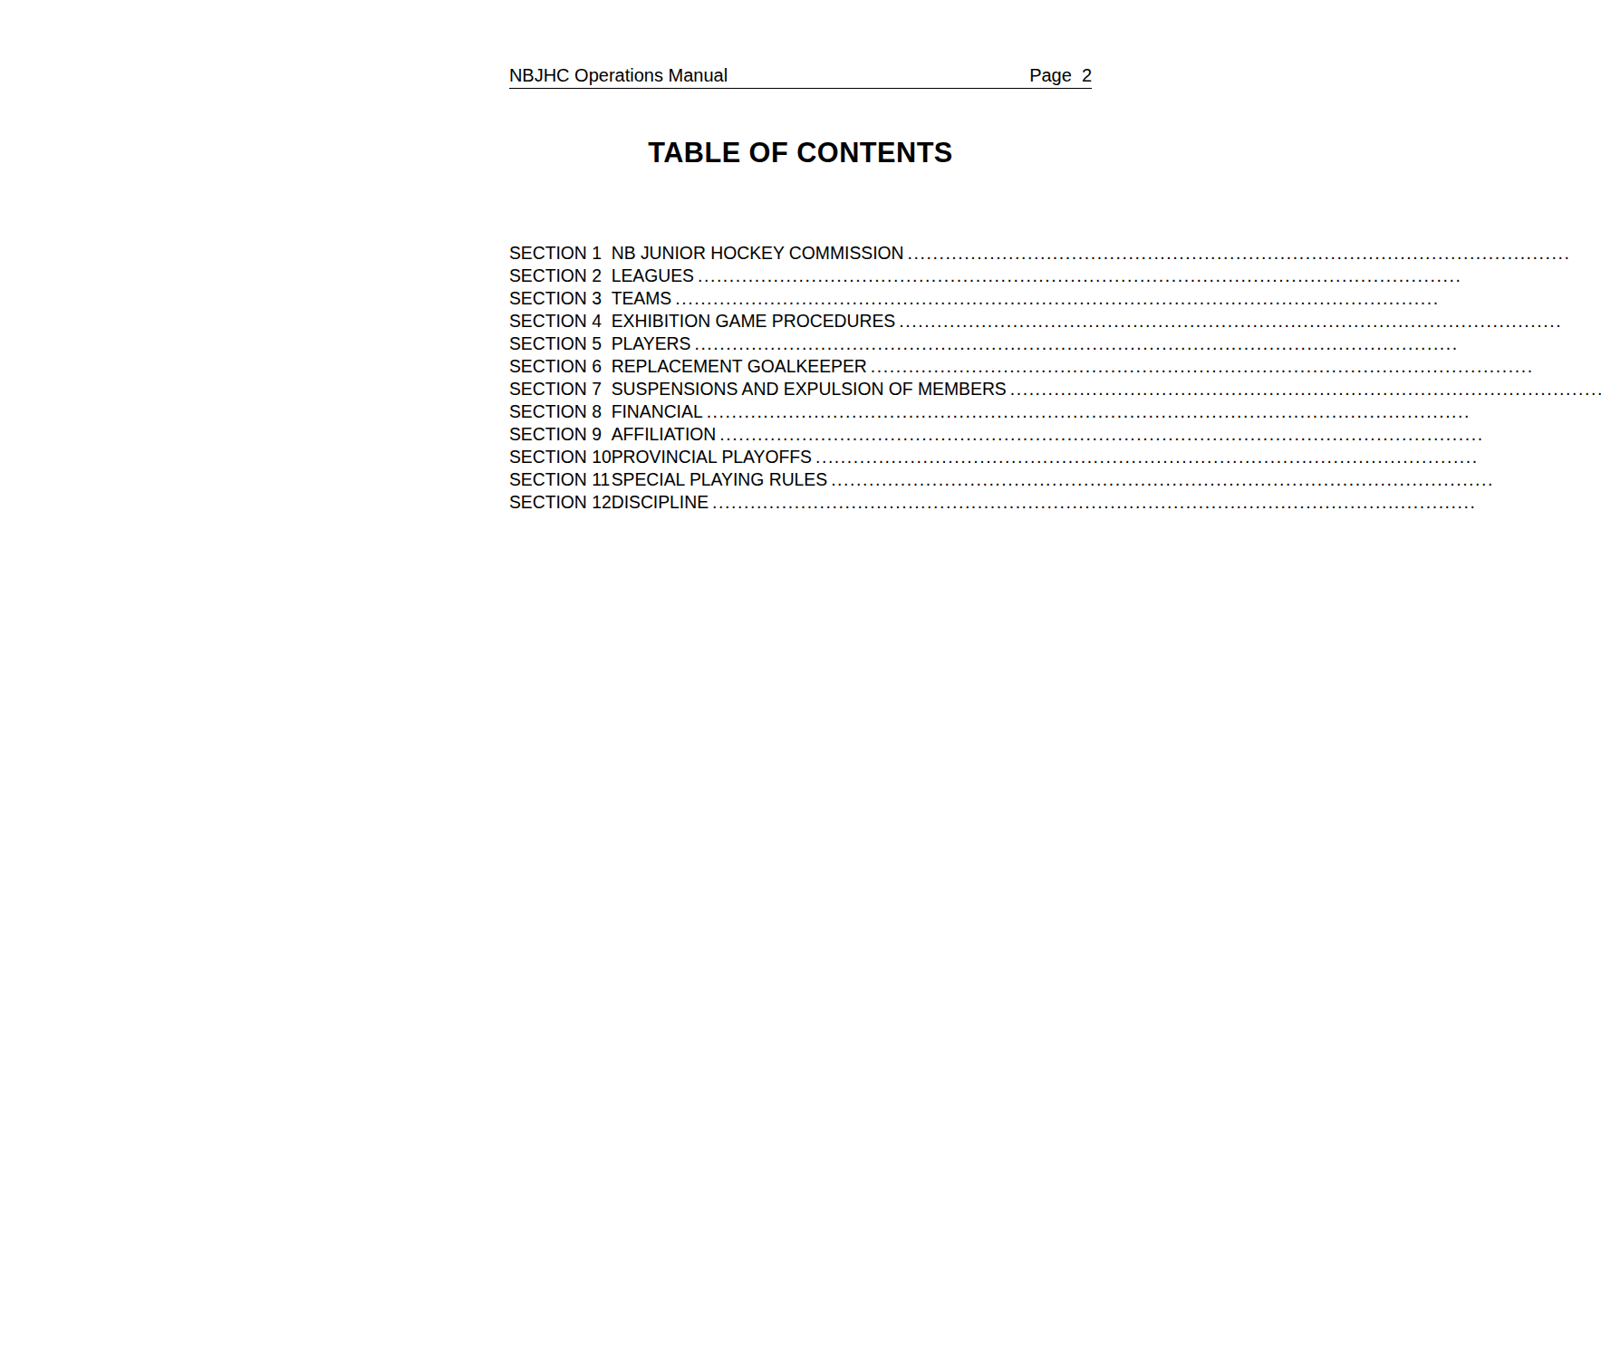NBJHC Operations Manual Page 2
TABLE OF CONTENTS
| SECTION 1 | NB JUNIOR HOCKEY COMMISSION ......................................................................................................... | 3 |
| SECTION 2 | LEAGUES ......................................................................................................................... | 3 |
| SECTION 3 | TEAMS ......................................................................................................................... | 4 |
| SECTION 4 | EXHIBITION GAME PROCEDURES ......................................................................................................... | 5 |
| SECTION 5 | PLAYERS ......................................................................................................................... | 6 |
| SECTION 6 | REPLACEMENT GOALKEEPER ......................................................................................................... | 8 |
| SECTION 7 | SUSPENSIONS AND EXPULSION OF MEMBERS ......................................................................................................... | 8 |
| SECTION 8 | FINANCIAL ......................................................................................................................... | 8 |
| SECTION 9 | AFFILIATION ......................................................................................................................... | 8 |
| SECTION 10 | PROVINCIAL PLAYOFFS ......................................................................................................... | 9 |
| SECTION 11 | SPECIAL PLAYING RULES ......................................................................................................... | 10 |
| SECTION 12 | DISCIPLINE ......................................................................................................................... | 10 |